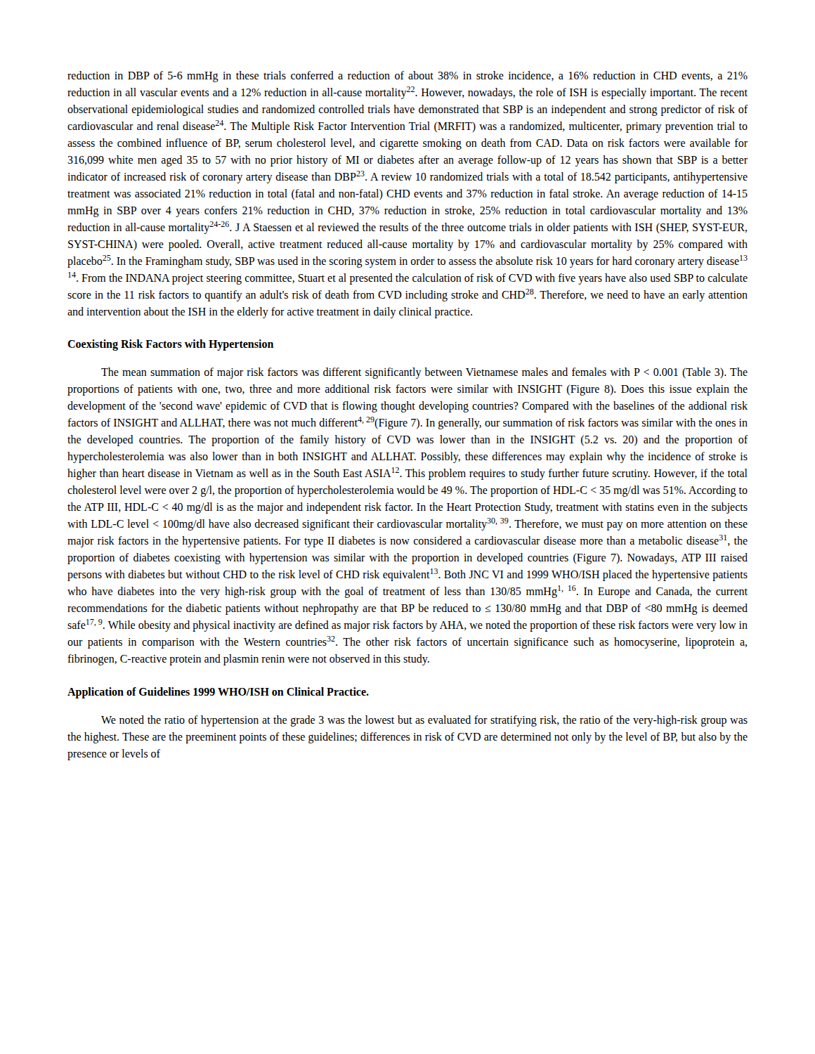reduction in DBP of 5-6 mmHg in these trials conferred a reduction of about 38% in stroke incidence, a 16% reduction in CHD events, a 21% reduction in all vascular events and a 12% reduction in all-cause mortality22. However, nowadays, the role of ISH is especially important. The recent observational epidemiological studies and randomized controlled trials have demonstrated that SBP is an independent and strong predictor of risk of cardiovascular and renal disease24. The Multiple Risk Factor Intervention Trial (MRFIT) was a randomized, multicenter, primary prevention trial to assess the combined influence of BP, serum cholesterol level, and cigarette smoking on death from CAD. Data on risk factors were available for 316,099 white men aged 35 to 57 with no prior history of MI or diabetes after an average follow-up of 12 years has shown that SBP is a better indicator of increased risk of coronary artery disease than DBP23. A review 10 randomized trials with a total of 18.542 participants, antihypertensive treatment was associated 21% reduction in total (fatal and non-fatal) CHD events and 37% reduction in fatal stroke. An average reduction of 14-15 mmHg in SBP over 4 years confers 21% reduction in CHD, 37% reduction in stroke, 25% reduction in total cardiovascular mortality and 13% reduction in all-cause mortality24-26. J A Staessen et al reviewed the results of the three outcome trials in older patients with ISH (SHEP, SYST-EUR, SYST-CHINA) were pooled. Overall, active treatment reduced all-cause mortality by 17% and cardiovascular mortality by 25% compared with placebo25. In the Framingham study, SBP was used in the scoring system in order to assess the absolute risk 10 years for hard coronary artery disease13 14. From the INDANA project steering committee, Stuart et al presented the calculation of risk of CVD with five years have also used SBP to calculate score in the 11 risk factors to quantify an adult's risk of death from CVD including stroke and CHD28. Therefore, we need to have an early attention and intervention about the ISH in the elderly for active treatment in daily clinical practice.
Coexisting Risk Factors with Hypertension
The mean summation of major risk factors was different significantly between Vietnamese males and females with P < 0.001 (Table 3). The proportions of patients with one, two, three and more additional risk factors were similar with INSIGHT (Figure 8). Does this issue explain the development of the 'second wave' epidemic of CVD that is flowing thought developing countries? Compared with the baselines of the addional risk factors of INSIGHT and ALLHAT, there was not much different4, 29(Figure 7). In generally, our summation of risk factors was similar with the ones in the developed countries. The proportion of the family history of CVD was lower than in the INSIGHT (5.2 vs. 20) and the proportion of hypercholesterolemia was also lower than in both INSIGHT and ALLHAT. Possibly, these differences may explain why the incidence of stroke is higher than heart disease in Vietnam as well as in the South East ASIA12. This problem requires to study further future scrutiny. However, if the total cholesterol level were over 2 g/l, the proportion of hypercholesterolemia would be 49 %. The proportion of HDL-C < 35 mg/dl was 51%. According to the ATP III, HDL-C < 40 mg/dl is as the major and independent risk factor. In the Heart Protection Study, treatment with statins even in the subjects with LDL-C level < 100mg/dl have also decreased significant their cardiovascular mortality30, 39. Therefore, we must pay on more attention on these major risk factors in the hypertensive patients. For type II diabetes is now considered a cardiovascular disease more than a metabolic disease31, the proportion of diabetes coexisting with hypertension was similar with the proportion in developed countries (Figure 7). Nowadays, ATP III raised persons with diabetes but without CHD to the risk level of CHD risk equivalent13. Both JNC VI and 1999 WHO/ISH placed the hypertensive patients who have diabetes into the very high-risk group with the goal of treatment of less than 130/85 mmHg1, 16. In Europe and Canada, the current recommendations for the diabetic patients without nephropathy are that BP be reduced to ≤ 130/80 mmHg and that DBP of <80 mmHg is deemed safe17, 9. While obesity and physical inactivity are defined as major risk factors by AHA, we noted the proportion of these risk factors were very low in our patients in comparison with the Western countries32. The other risk factors of uncertain significance such as homocyserine, lipoprotein a, fibrinogen, C-reactive protein and plasmin renin were not observed in this study.
Application of Guidelines 1999 WHO/ISH on Clinical Practice.
We noted the ratio of hypertension at the grade 3 was the lowest but as evaluated for stratifying risk, the ratio of the very-high-risk group was the highest. These are the preeminent points of these guidelines; differences in risk of CVD are determined not only by the level of BP, but also by the presence or levels of